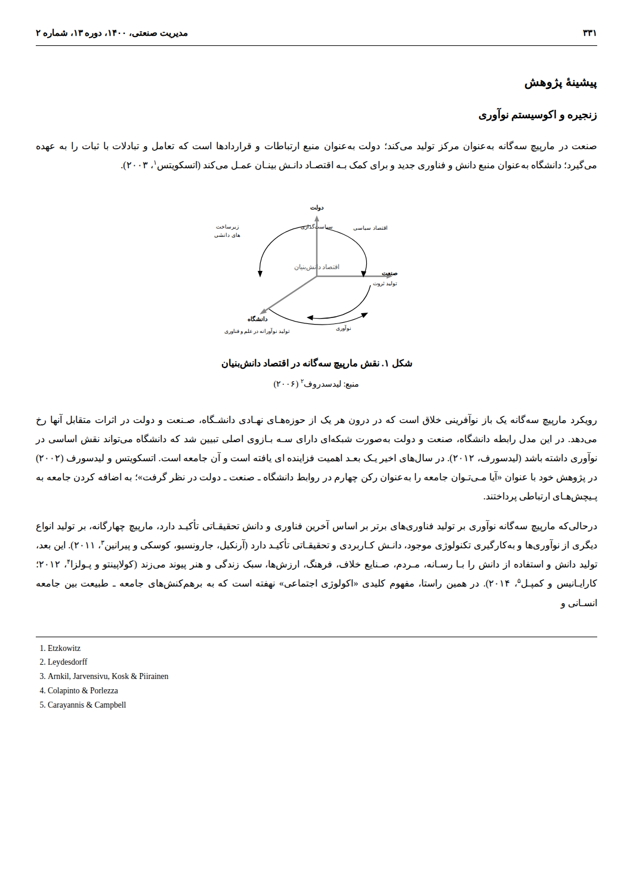۳۳۱ مدیریت صنعتی، ۱۴۰۰، دوره ۱۳، شماره ۲
پیشینهٔ پژوهش
زنجیره و اکوسیستم نوآوری
صنعت در مارپیچ سه‌گانه به‌عنوان مرکز تولید می‌کند؛ دولت به‌عنوان منبع ارتباطات و قراردادها است که تعامل و تبادلات با ثبات را به عهده می‌گیرد؛ دانشگاه به‌عنوان منبع دانش و فناوری جدید و برای کمک بـه اقتصـاد دانـش بینـان عمـل می‌کند (اتسکویتس۱، ۲۰۰۳).
دولت سیاست‌گذاری صنعت تولید ثروت دانشگاه تولید نوآورانه در علم و فناوری زیرساخت های دانشی اقتصاد سیاسی نوآوری اقتصاد دانش‌بنیان
شکل ۱. نقش مارپیچ سه‌گانه در اقتصاد دانش‌بنیان
منبع: لیدسدروف۲ (۲۰۰۶)
رویکرد مارپیچ سه‌گانه یک باز نوآفرینی خلاق است که در درون هر یک از حوزه‌هـای نهـادی دانشـگاه، صـنعت و دولت در اثرات متقابل آنها رخ می‌دهد. در این مدل رابطه دانشگاه، صنعت و دولت به‌صورت شبکه‌ای دارای سـه بـازوی اصلی تبیین شد که دانشگاه می‌تواند نقش اساسی در نوآوری داشته باشد (لیدسورف، ۲۰۱۲). در سال‌های اخیر یـک بعـد اهمیت فزاینده ای یافته است و آن جامعه است. اتسکویتس و لیدسورف (۲۰۰۲) در پژوهش خود با عنوان «آیا مـی‌تـوان جامعه را به‌عنوان رکن چهارم در روابط دانشگاه ـ صنعت ـ دولت در نظر گرفت»؛ به اضافه کردن جامعه به پـیچش‌هـای ارتباطی پرداختند.
درحالی‌که مارپیچ سه‌گانه نوآوری بر تولید فناوری‌های برتر بر اساس آخرین فناوری و دانش تحقیقـاتی تأکیـد دارد، مارپیچ چهارگانه، بر تولید انواع دیگری از نوآوری‌ها و به‌کارگیری تکنولوژی موجود، دانـش کـاربردی و تحقیقـاتی تأکیـد دارد (آرنکیل، جارونسیو، کوسکی و پیرانین۳، ۲۰۱۱). این بعد، تولید دانش و استفاده از دانش را بـا رسـانه، مـردم، صـنایع خلاف، فرهنگ، ارزش‌ها، سبک زندگی و هنر پیوند می‌زند (کولاپینتو و پـولزا۴، ۲۰۱۲؛ کارایـانیس و کمپـل۵، ۲۰۱۴). در همین راستا، مفهوم کلیدی «اکولوژی اجتماعی» نهفته است که به برهم‌کنش‌های جامعه ـ طبیعت بین جامعه انسـانی و
Etzkowitz
Leydesdorff
Arnkil, Jarvensivu, Kosk & Piirainen
Colapinto & Porlezza
Carayannis & Campbell